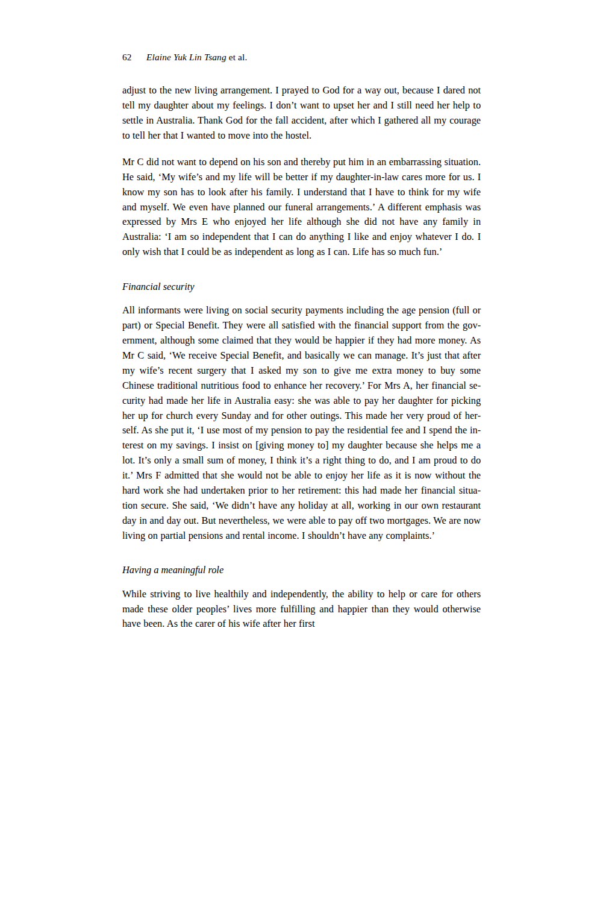62 Elaine Yuk Lin Tsang et al.
adjust to the new living arrangement. I prayed to God for a way out, because I dared not tell my daughter about my feelings. I don’t want to upset her and I still need her help to settle in Australia. Thank God for the fall accident, after which I gathered all my courage to tell her that I wanted to move into the hostel.
Mr C did not want to depend on his son and thereby put him in an embarrassing situation. He said, ‘My wife’s and my life will be better if my daughter-in-law cares more for us. I know my son has to look after his family. I understand that I have to think for my wife and myself. We even have planned our funeral arrangements.’ A different emphasis was expressed by Mrs E who enjoyed her life although she did not have any family in Australia: ‘I am so independent that I can do anything I like and enjoy whatever I do. I only wish that I could be as independent as long as I can. Life has so much fun.’
Financial security
All informants were living on social security payments including the age pension (full or part) or Special Benefit. They were all satisfied with the financial support from the government, although some claimed that they would be happier if they had more money. As Mr C said, ‘We receive Special Benefit, and basically we can manage. It’s just that after my wife’s recent surgery that I asked my son to give me extra money to buy some Chinese traditional nutritious food to enhance her recovery.’ For Mrs A, her financial security had made her life in Australia easy: she was able to pay her daughter for picking her up for church every Sunday and for other outings. This made her very proud of herself. As she put it, ‘I use most of my pension to pay the residential fee and I spend the interest on my savings. I insist on [giving money to] my daughter because she helps me a lot. It’s only a small sum of money, I think it’s a right thing to do, and I am proud to do it.’ Mrs F admitted that she would not be able to enjoy her life as it is now without the hard work she had undertaken prior to her retirement: this had made her financial situation secure. She said, ‘We didn’t have any holiday at all, working in our own restaurant day in and day out. But nevertheless, we were able to pay off two mortgages. We are now living on partial pensions and rental income. I shouldn’t have any complaints.’
Having a meaningful role
While striving to live healthily and independently, the ability to help or care for others made these older peoples’ lives more fulfilling and happier than they would otherwise have been. As the carer of his wife after her first